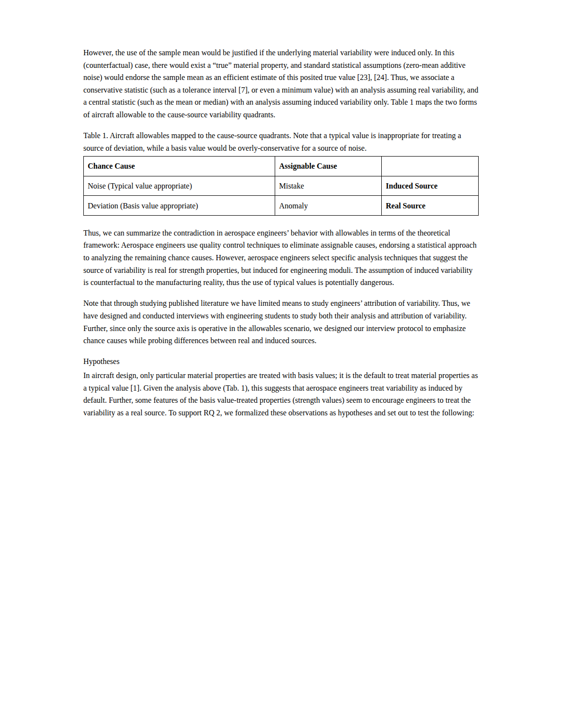However, the use of the sample mean would be justified if the underlying material variability were induced only. In this (counterfactual) case, there would exist a “true” material property, and standard statistical assumptions (zero-mean additive noise) would endorse the sample mean as an efficient estimate of this posited true value [23], [24]. Thus, we associate a conservative statistic (such as a tolerance interval [7], or even a minimum value) with an analysis assuming real variability, and a central statistic (such as the mean or median) with an analysis assuming induced variability only. Table 1 maps the two forms of aircraft allowable to the cause-source variability quadrants.
Table 1. Aircraft allowables mapped to the cause-source quadrants. Note that a typical value is inappropriate for treating a source of deviation, while a basis value would be overly-conservative for a source of noise.
| Chance Cause | Assignable Cause | |
| Noise (Typical value appropriate) | Mistake | Induced Source |
| Deviation (Basis value appropriate) | Anomaly | Real Source |
Thus, we can summarize the contradiction in aerospace engineers’ behavior with allowables in terms of the theoretical framework: Aerospace engineers use quality control techniques to eliminate assignable causes, endorsing a statistical approach to analyzing the remaining chance causes. However, aerospace engineers select specific analysis techniques that suggest the source of variability is real for strength properties, but induced for engineering moduli. The assumption of induced variability is counterfactual to the manufacturing reality, thus the use of typical values is potentially dangerous.
Note that through studying published literature we have limited means to study engineers’ attribution of variability. Thus, we have designed and conducted interviews with engineering students to study both their analysis and attribution of variability. Further, since only the source axis is operative in the allowables scenario, we designed our interview protocol to emphasize chance causes while probing differences between real and induced sources.
Hypotheses
In aircraft design, only particular material properties are treated with basis values; it is the default to treat material properties as a typical value [1]. Given the analysis above (Tab. 1), this suggests that aerospace engineers treat variability as induced by default. Further, some features of the basis value-treated properties (strength values) seem to encourage engineers to treat the variability as a real source. To support RQ 2, we formalized these observations as hypotheses and set out to test the following: